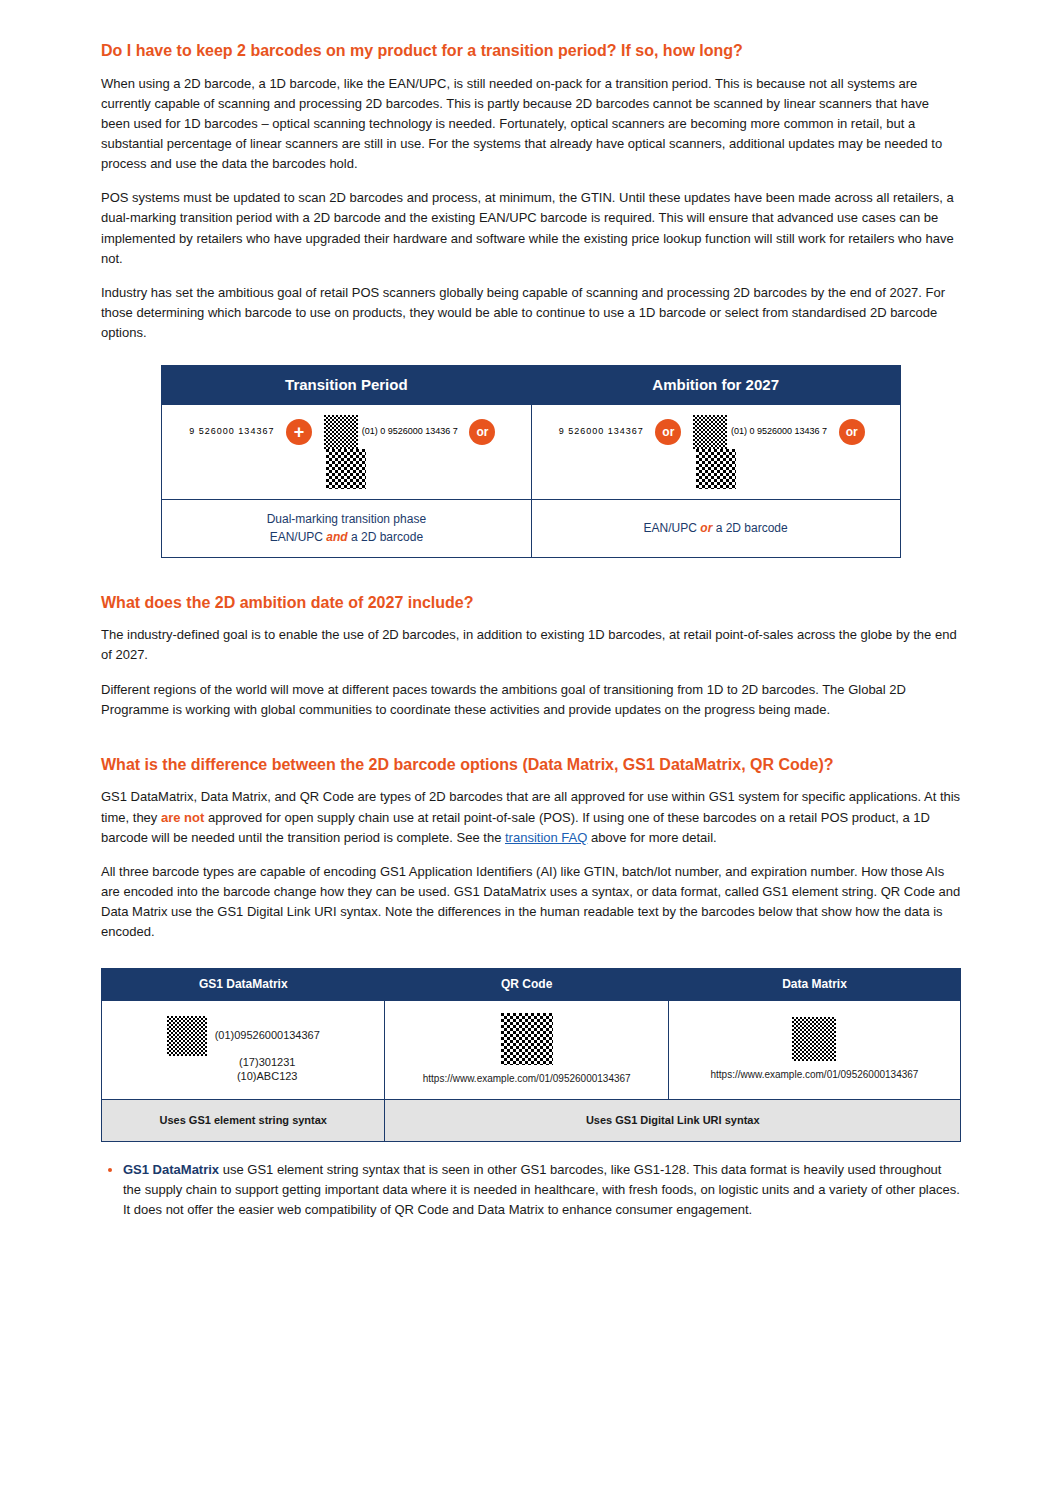Do I have to keep 2 barcodes on my product for a transition period? If so, how long?
When using a 2D barcode, a 1D barcode, like the EAN/UPC, is still needed on-pack for a transition period. This is because not all systems are currently capable of scanning and processing 2D barcodes. This is partly because 2D barcodes cannot be scanned by linear scanners that have been used for 1D barcodes – optical scanning technology is needed. Fortunately, optical scanners are becoming more common in retail, but a substantial percentage of linear scanners are still in use. For the systems that already have optical scanners, additional updates may be needed to process and use the data the barcodes hold.
POS systems must be updated to scan 2D barcodes and process, at minimum, the GTIN. Until these updates have been made across all retailers, a dual-marking transition period with a 2D barcode and the existing EAN/UPC barcode is required. This will ensure that advanced use cases can be implemented by retailers who have upgraded their hardware and software while the existing price lookup function will still work for retailers who have not.
Industry has set the ambitious goal of retail POS scanners globally being capable of scanning and processing 2D barcodes by the end of 2027. For those determining which barcode to use on products, they would be able to continue to use a 1D barcode or select from standardised 2D barcode options.
| Transition Period | Ambition for 2027 |
| --- | --- |
| 9 526000 134367 + (01) 0 9526000 13436 7 or | 9 526000 134367 or (01) 0 9526000 13436 7 or |
| Dual-marking transition phase EAN/UPC and a 2D barcode | EAN/UPC or a 2D barcode |
What does the 2D ambition date of 2027 include?
The industry-defined goal is to enable the use of 2D barcodes, in addition to existing 1D barcodes, at retail point-of-sales across the globe by the end of 2027.
Different regions of the world will move at different paces towards the ambitions goal of transitioning from 1D to 2D barcodes. The Global 2D Programme is working with global communities to coordinate these activities and provide updates on the progress being made.
What is the difference between the 2D barcode options (Data Matrix, GS1 DataMatrix, QR Code)?
GS1 DataMatrix, Data Matrix, and QR Code are types of 2D barcodes that are all approved for use within GS1 system for specific applications. At this time, they are not approved for open supply chain use at retail point-of-sale (POS). If using one of these barcodes on a retail POS product, a 1D barcode will be needed until the transition period is complete. See the transition FAQ above for more detail.
All three barcode types are capable of encoding GS1 Application Identifiers (AI) like GTIN, batch/lot number, and expiration number. How those AIs are encoded into the barcode change how they can be used. GS1 DataMatrix uses a syntax, or data format, called GS1 element string. QR Code and Data Matrix use the GS1 Digital Link URI syntax. Note the differences in the human readable text by the barcodes below that show how the data is encoded.
| GS1 DataMatrix | QR Code | Data Matrix |
| --- | --- | --- |
| (01)09526000134367 (17)301231 (10)ABC123 | https://www.example.com/01/09526000134367 | https://www.example.com/01/09526000134367 |
| Uses GS1 element string syntax | Uses GS1 Digital Link URI syntax |
GS1 DataMatrix use GS1 element string syntax that is seen in other GS1 barcodes, like GS1-128. This data format is heavily used throughout the supply chain to support getting important data where it is needed in healthcare, with fresh foods, on logistic units and a variety of other places. It does not offer the easier web compatibility of QR Code and Data Matrix to enhance consumer engagement.